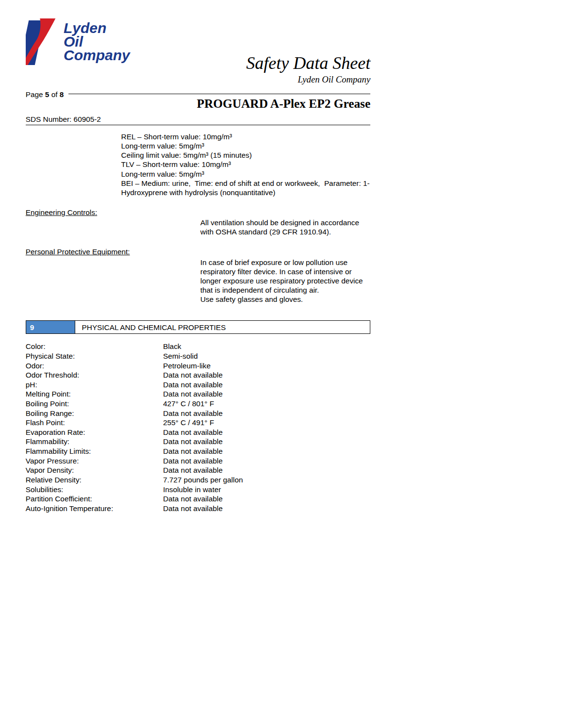Lyden Oil Company
Safety Data Sheet
Lyden Oil Company
Page 5 of 8
PROGUARD A-Plex EP2 Grease
SDS Number: 60905-2
REL – Short-term value: 10mg/m³
Long-term value: 5mg/m³
Ceiling limit value: 5mg/m³ (15 minutes)
TLV – Short-term value: 10mg/m³
Long-term value: 5mg/m³
BEI – Medium: urine, Time: end of shift at end or workweek, Parameter: 1-Hydroxyprene with hydrolysis (nonquantitative)
Engineering Controls:
All ventilation should be designed in accordance with OSHA standard (29 CFR 1910.94).
Personal Protective Equipment:
In case of brief exposure or low pollution use respiratory filter device. In case of intensive or longer exposure use respiratory protective device that is independent of circulating air.
Use safety glasses and gloves.
9
PHYSICAL AND CHEMICAL PROPERTIES
| Color: | Black |
| Physical State: | Semi-solid |
| Odor: | Petroleum-like |
| Odor Threshold: | Data not available |
| pH: | Data not available |
| Melting Point: | Data not available |
| Boiling Point: | 427° C / 801° F |
| Boiling Range: | Data not available |
| Flash Point: | 255° C / 491° F |
| Evaporation Rate: | Data not available |
| Flammability: | Data not available |
| Flammability Limits: | Data not available |
| Vapor Pressure: | Data not available |
| Vapor Density: | Data not available |
| Relative Density: | 7.727 pounds per gallon |
| Solubilities: | Insoluble in water |
| Partition Coefficient: | Data not available |
| Auto-Ignition Temperature: | Data not available |